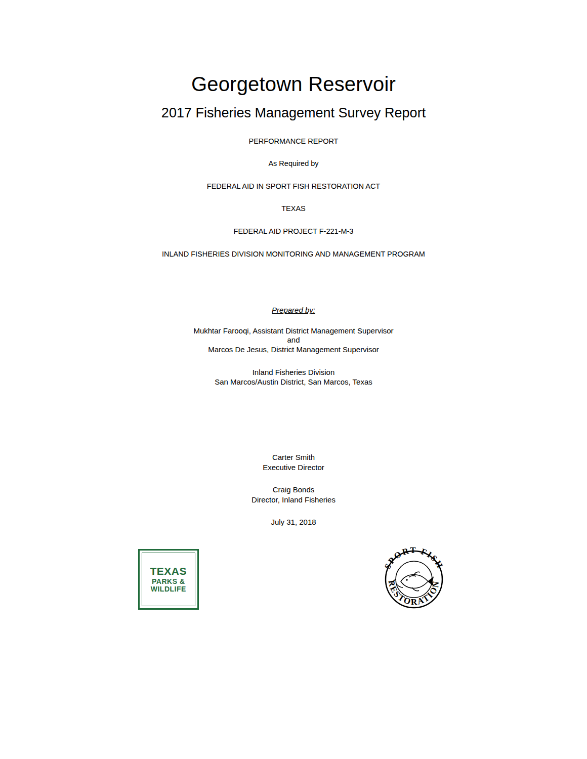Georgetown Reservoir
2017 Fisheries Management Survey Report
PERFORMANCE REPORT
As Required by
FEDERAL AID IN SPORT FISH RESTORATION ACT
TEXAS
FEDERAL AID PROJECT F-221-M-3
INLAND FISHERIES DIVISION MONITORING AND MANAGEMENT PROGRAM
Prepared by:
Mukhtar Farooqi, Assistant District Management Supervisor
and
Marcos De Jesus, District Management Supervisor
Inland Fisheries Division
San Marcos/Austin District, San Marcos, Texas
Carter Smith
Executive Director
Craig Bonds
Director, Inland Fisheries
July 31, 2018
TEXAS
PARKS &
WILDLIFE
SPORT FISH RESTORATION